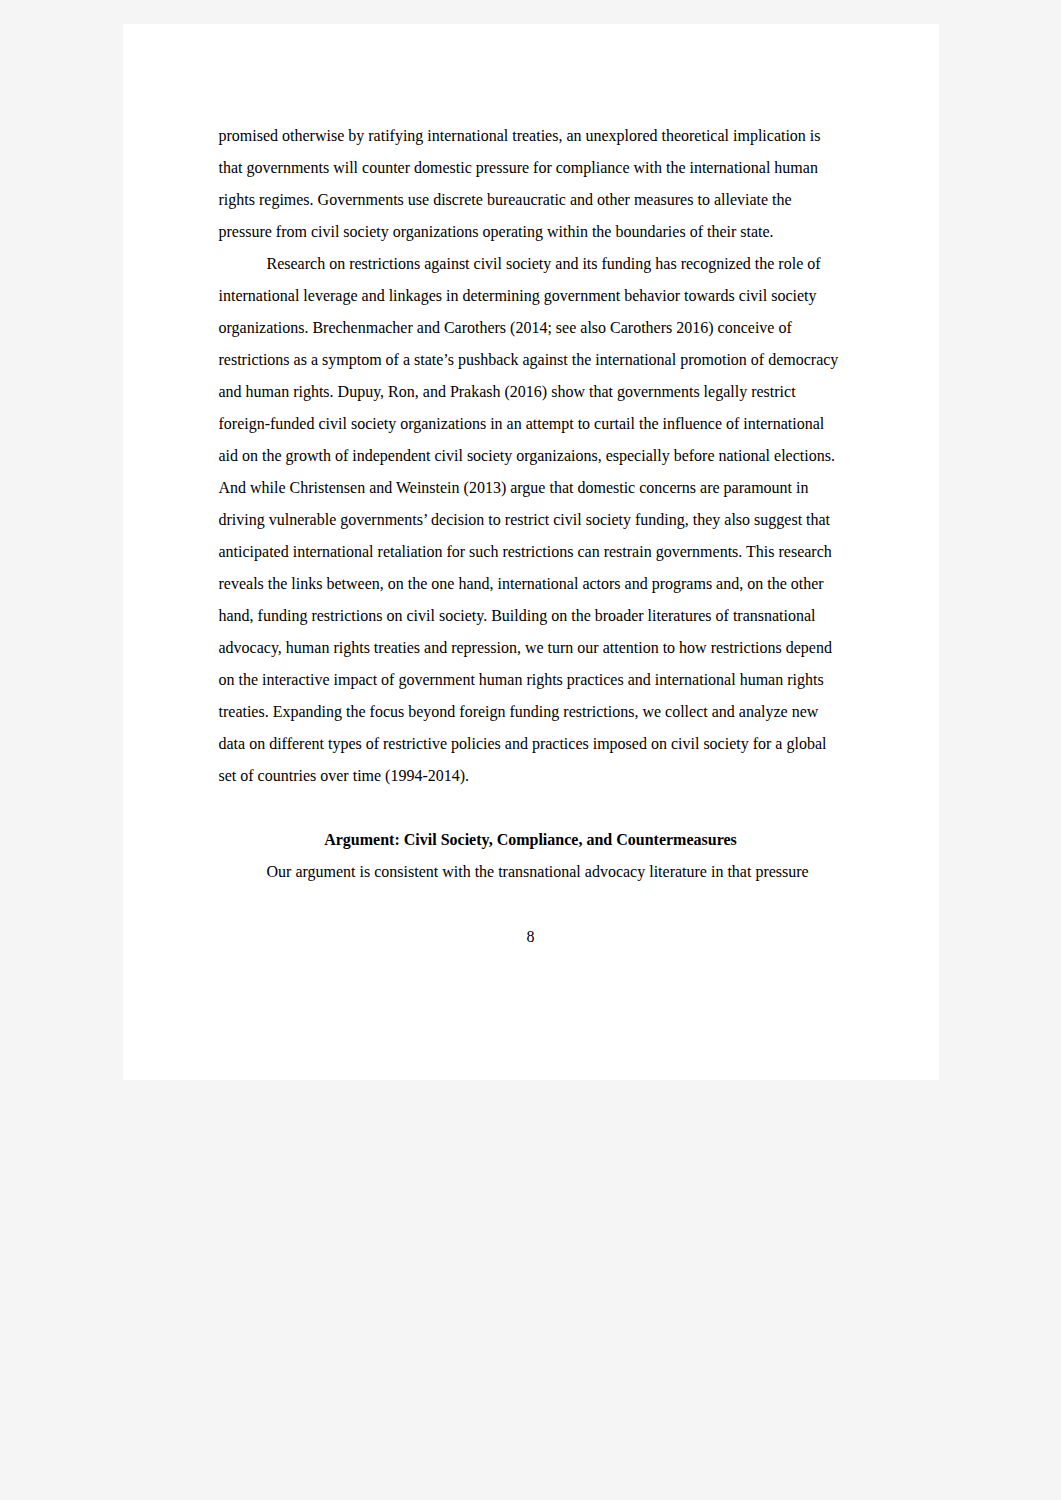promised otherwise by ratifying international treaties, an unexplored theoretical implication is that governments will counter domestic pressure for compliance with the international human rights regimes. Governments use discrete bureaucratic and other measures to alleviate the pressure from civil society organizations operating within the boundaries of their state.
Research on restrictions against civil society and its funding has recognized the role of international leverage and linkages in determining government behavior towards civil society organizations. Brechenmacher and Carothers (2014; see also Carothers 2016) conceive of restrictions as a symptom of a state’s pushback against the international promotion of democracy and human rights. Dupuy, Ron, and Prakash (2016) show that governments legally restrict foreign-funded civil society organizations in an attempt to curtail the influence of international aid on the growth of independent civil society organizaions, especially before national elections. And while Christensen and Weinstein (2013) argue that domestic concerns are paramount in driving vulnerable governments’ decision to restrict civil society funding, they also suggest that anticipated international retaliation for such restrictions can restrain governments. This research reveals the links between, on the one hand, international actors and programs and, on the other hand, funding restrictions on civil society. Building on the broader literatures of transnational advocacy, human rights treaties and repression, we turn our attention to how restrictions depend on the interactive impact of government human rights practices and international human rights treaties. Expanding the focus beyond foreign funding restrictions, we collect and analyze new data on different types of restrictive policies and practices imposed on civil society for a global set of countries over time (1994-2014).
Argument: Civil Society, Compliance, and Countermeasures
Our argument is consistent with the transnational advocacy literature in that pressure
8